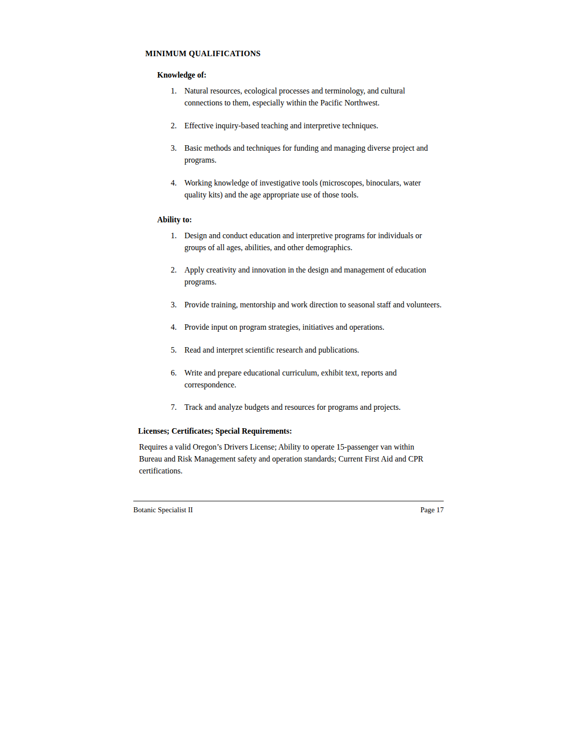MINIMUM QUALIFICATIONS
Knowledge of:
Natural resources, ecological processes and terminology, and cultural connections to them, especially within the Pacific Northwest.
Effective inquiry-based teaching and interpretive techniques.
Basic methods and techniques for funding and managing diverse project and programs.
Working knowledge of investigative tools (microscopes, binoculars, water quality kits) and the age appropriate use of those tools.
Ability to:
Design and conduct education and interpretive programs for individuals or groups of all ages, abilities, and other demographics.
Apply creativity and innovation in the design and management of education programs.
Provide training, mentorship and work direction to seasonal staff and volunteers.
Provide input on program strategies, initiatives and operations.
Read and interpret scientific research and publications.
Write and prepare educational curriculum, exhibit text, reports and correspondence.
Track and analyze budgets and resources for programs and projects.
Licenses; Certificates; Special Requirements:
Requires a valid Oregon’s Drivers License; Ability to operate 15-passenger van within Bureau and Risk Management safety and operation standards; Current First Aid and CPR certifications.
Botanic Specialist II Page 17